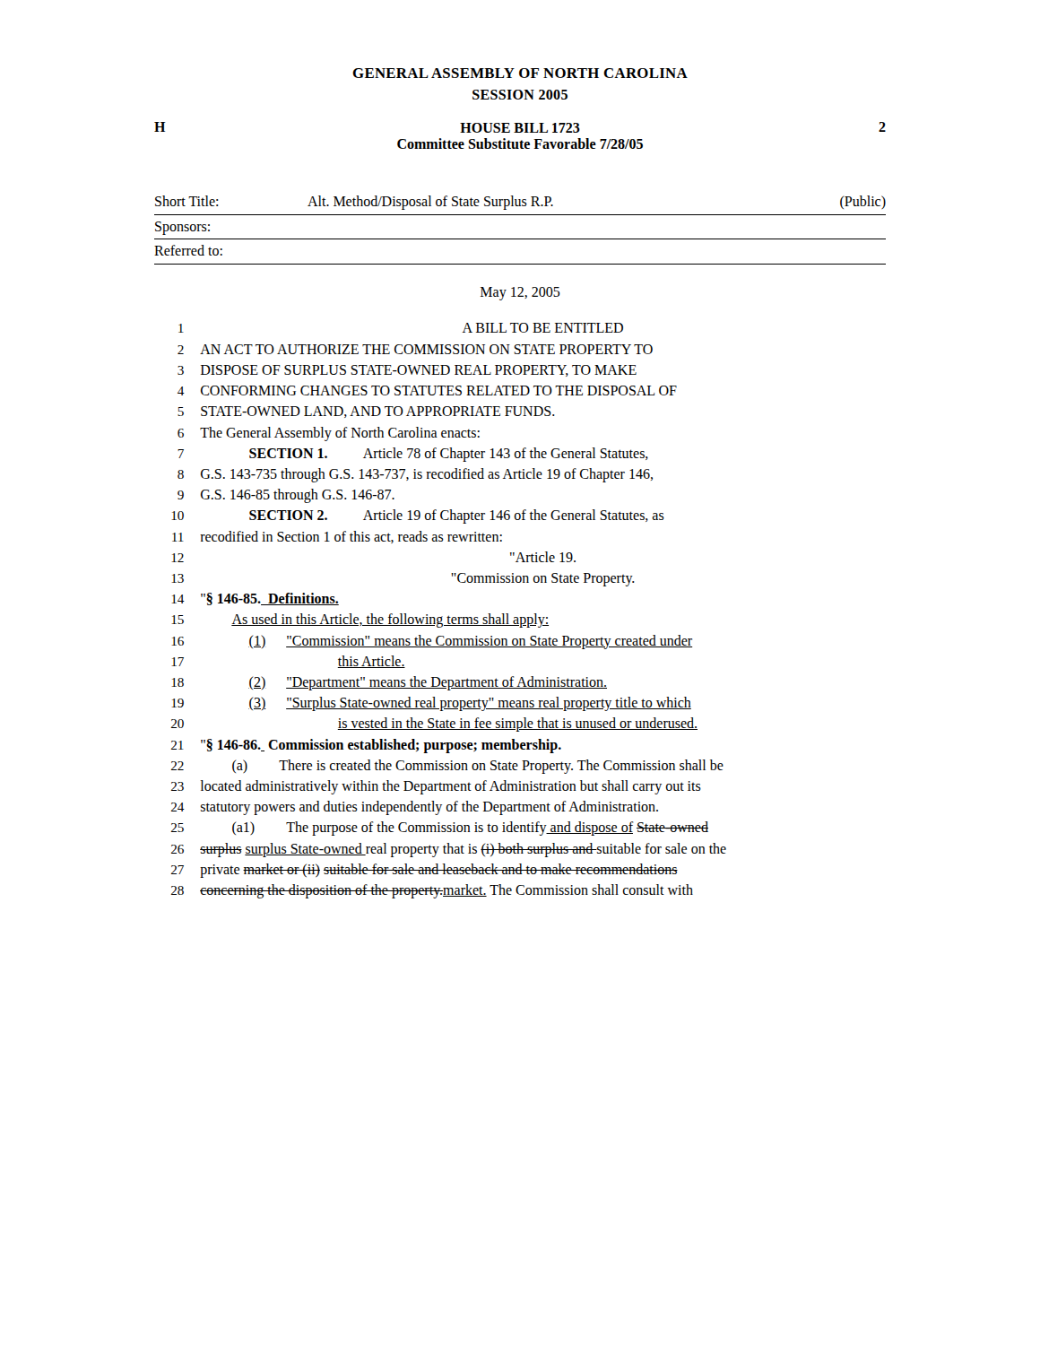GENERAL ASSEMBLY OF NORTH CAROLINA
SESSION 2005
H 2
HOUSE BILL 1723 Committee Substitute Favorable 7/28/05
| Short Title: | Alt. Method/Disposal of State Surplus R.P. | (Public) |
| Sponsors: | |
| Referred to: | |
May 12, 2005
A BILL TO BE ENTITLED
AN ACT TO AUTHORIZE THE COMMISSION ON STATE PROPERTY TO
DISPOSE OF SURPLUS STATE-OWNED REAL PROPERTY, TO MAKE
CONFORMING CHANGES TO STATUTES RELATED TO THE DISPOSAL OF
STATE-OWNED LAND, AND TO APPROPRIATE FUNDS.
The General Assembly of North Carolina enacts:
SECTION 1. Article 78 of Chapter 143 of the General Statutes,
G.S. 143-735 through G.S. 143-737, is recodified as Article 19 of Chapter 146,
G.S. 146-85 through G.S. 146-87.
SECTION 2. Article 19 of Chapter 146 of the General Statutes, as
recodified in Section 1 of this act, reads as rewritten:
"Article 19.
"Commission on State Property.
"§ 146-85. Definitions.
As used in this Article, the following terms shall apply:
(1)"Commission" means the Commission on State Property created under
this Article.
(2)"Department" means the Department of Administration.
(3)"Surplus State-owned real property" means real property title to which
is vested in the State in fee simple that is unused or underused.
"§ 146-86. Commission established; purpose; membership.
(a) There is created the Commission on State Property. The Commission shall be
located administratively within the Department of Administration but shall carry out its
statutory powers and duties independently of the Department of Administration.
(a1) The purpose of the Commission is to identify and dispose of State-owned
surplus surplus State-owned real property that is (i) both surplus and suitable for sale on the
private market or (ii) suitable for sale and leaseback and to make recommendations
concerning the disposition of the property. market. The Commission shall consult with